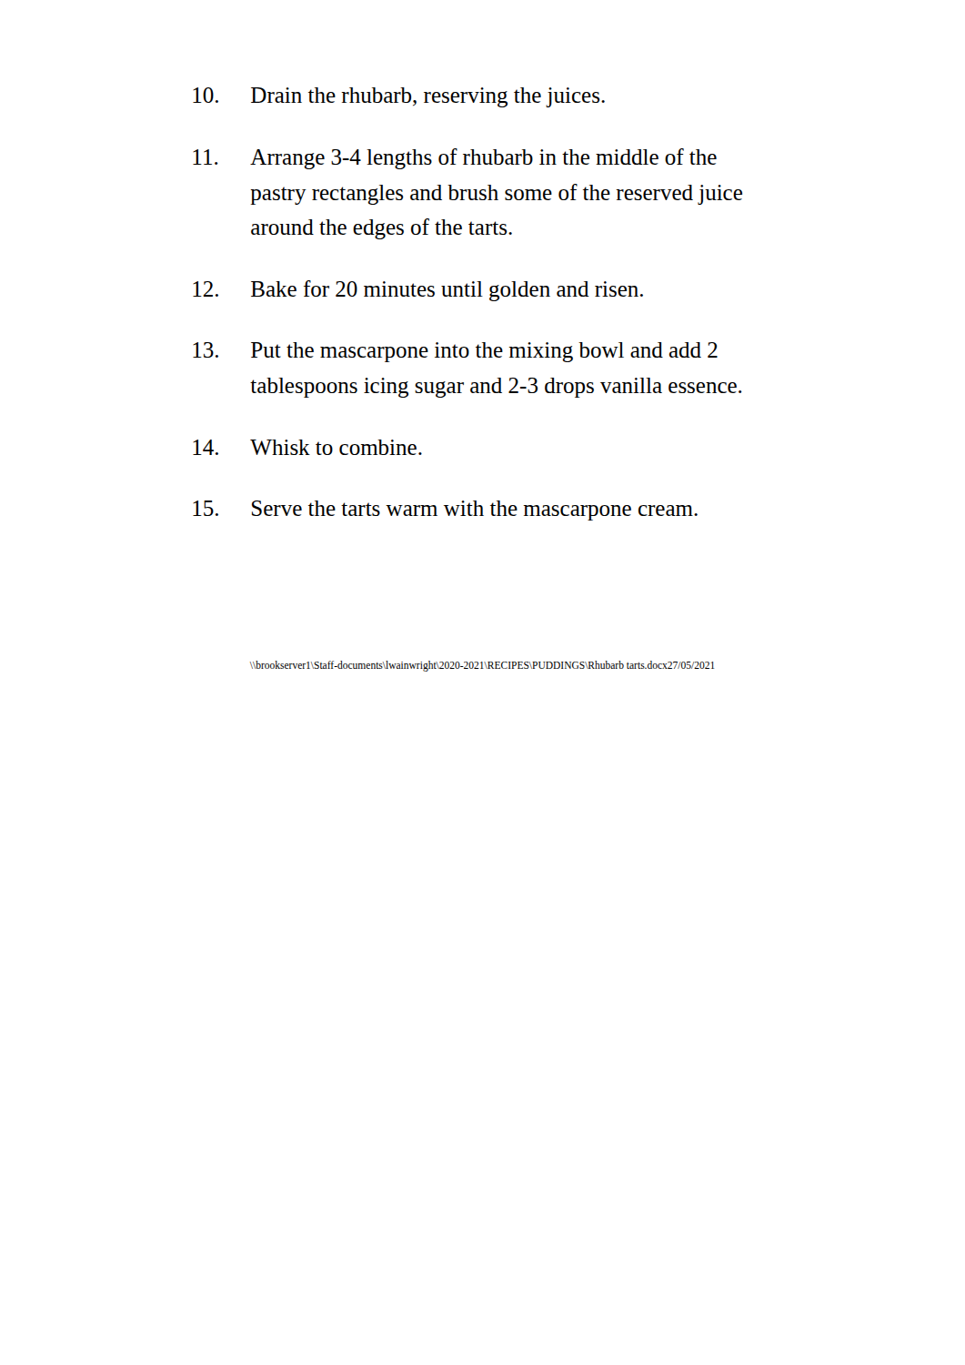10. Drain the rhubarb, reserving the juices.
11. Arrange 3-4 lengths of rhubarb in the middle of the pastry rectangles and brush some of the reserved juice around the edges of the tarts.
12. Bake for 20 minutes until golden and risen.
13. Put the mascarpone into the mixing bowl and add 2 tablespoons icing sugar and 2-3 drops vanilla essence.
14. Whisk to combine.
15. Serve the tarts warm with the mascarpone cream.
\\brookserver1\Staff-documents\lwainwright\2020-2021\RECIPES\PUDDINGS\Rhubarb tarts.docx27/05/2021